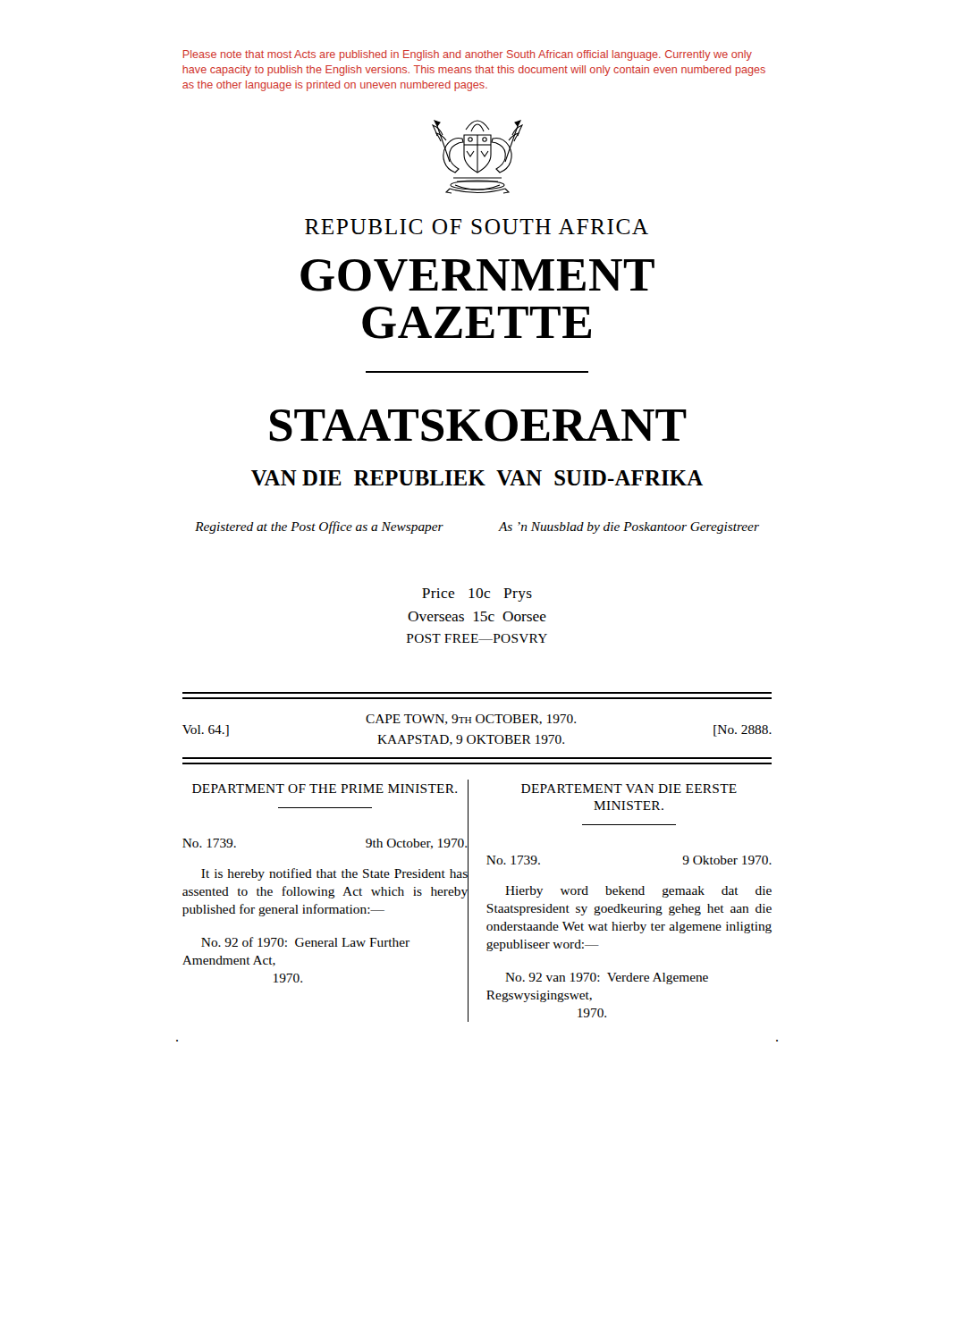Please note that most Acts are published in English and another South African official language. Currently we only have capacity to publish the English versions. This means that this document will only contain even numbered pages as the other language is printed on uneven numbered pages.
Republic of South Africa
GOVERNMENT GAZETTE
STAATSKOERANT
VAN DIE REPUBLIEK VAN SUID-AFRIKA
Registered at the Post Office as a Newspaper As ’n Nuusblad by die Poskantoor Geregistreer
Price 10c Prys
Overseas 15c Oorsee
POST FREE—POSVRY
Vol. 64.]
CAPE TOWN, 9TH OCTOBER, 1970.
KAAPSTAD, 9 OKTOBER 1970.
[No. 2888.
| DEPARTMENT OF THE PRIME MINISTER. No. 1739. 9th October, 1970. It is hereby notified that the State President has assented to the following Act which is hereby published for general information:— No. 92 of 1970: General Law Further Amendment Act, 1970. | | DEPARTEMENT VAN DIE EERSTE MINISTER. No. 1739. 9 Oktober 1970. Hierby word bekend gemaak dat die Staatspresident sy goedkeuring geheg het aan die onderstaande Wet wat hierby ter algemene inligting gepubliseer word:— No. 92 van 1970: Verdere Algemene Regswysigingswet, 1970. |
.
.